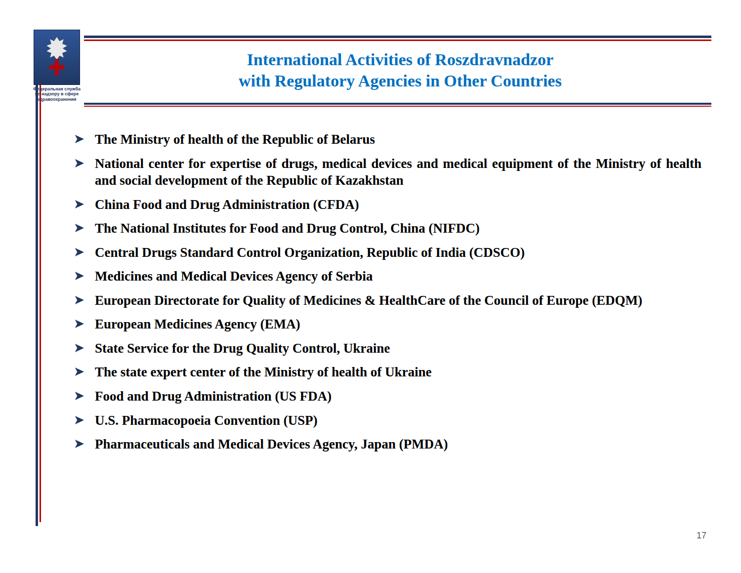Федеральная служба
по надзору в сфере
здравоохранения
International Activities of Roszdravnadzor
with Regulatory Agencies in Other Countries
The Ministry of health of the Republic of Belarus
National center for expertise of drugs, medical devices and medical equipment of the Ministry of health and social development of the Republic of Kazakhstan
China Food and Drug Administration (CFDA)
The National Institutes for Food and Drug Control, China (NIFDC)
Central Drugs Standard Control Organization, Republic of India (CDSCO)
Medicines and Medical Devices Agency of Serbia
European Directorate for Quality of Medicines & HealthCare of the Council of Europe (EDQM)
European Medicines Agency (EMA)
State Service for the Drug Quality Control, Ukraine
The state expert center of the Ministry of health of Ukraine
Food and Drug Administration (US FDA)
U.S. Pharmacopoeia Convention (USP)
Pharmaceuticals and Medical Devices Agency, Japan (PMDA)
17